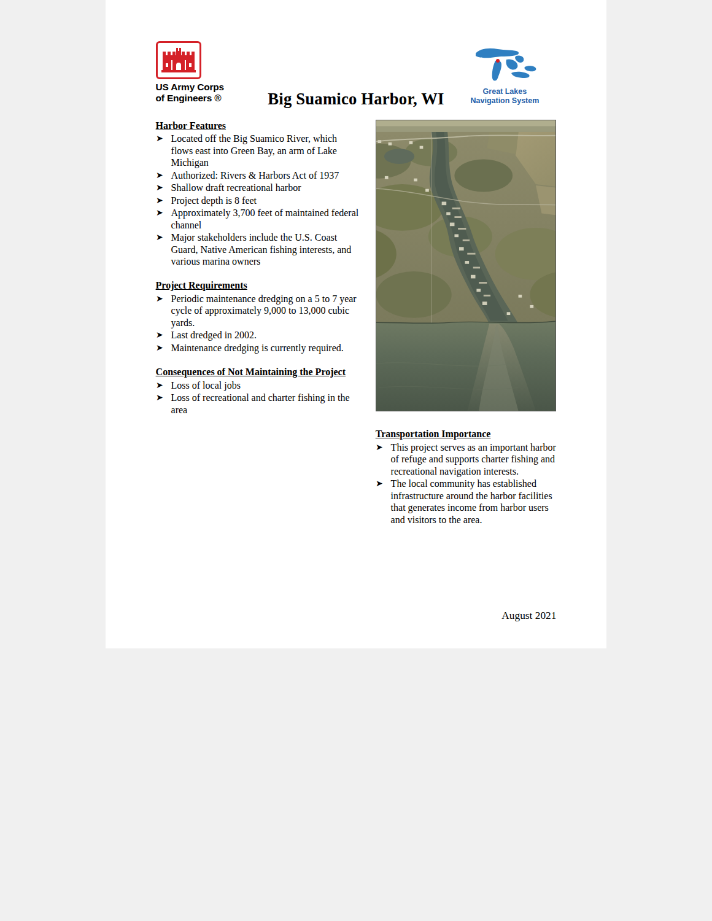US Army Corps
of Engineers ®
Great Lakes
Navigation System
Big Suamico Harbor, WI
Harbor Features
Located off the Big Suamico River, which flows east into Green Bay, an arm of Lake Michigan
Authorized: Rivers & Harbors Act of 1937
Shallow draft recreational harbor
Project depth is 8 feet
Approximately 3,700 feet of maintained federal channel
Major stakeholders include the U.S. Coast Guard, Native American fishing interests, and various marina owners
Project Requirements
Periodic maintenance dredging on a 5 to 7 year cycle of approximately 9,000 to 13,000 cubic yards.
Last dredged in 2002.
Maintenance dredging is currently required.
Consequences of Not Maintaining the Project
Loss of local jobs
Loss of recreational and charter fishing in the area
Transportation Importance
This project serves as an important harbor of refuge and supports charter fishing and recreational navigation interests.
The local community has established infrastructure around the harbor facilities that generates income from harbor users and visitors to the area.
August 2021